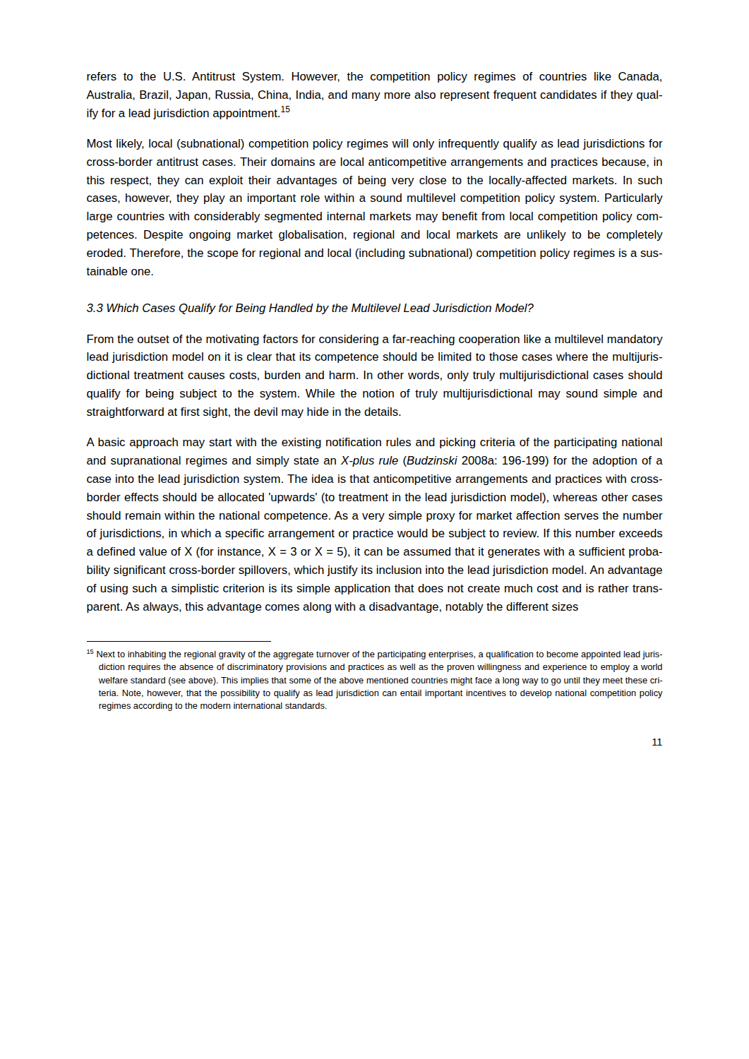refers to the U.S. Antitrust System. However, the competition policy regimes of countries like Canada, Australia, Brazil, Japan, Russia, China, India, and many more also represent frequent candidates if they qualify for a lead jurisdiction appointment.15
Most likely, local (subnational) competition policy regimes will only infrequently qualify as lead jurisdictions for cross-border antitrust cases. Their domains are local anticompetitive arrangements and practices because, in this respect, they can exploit their advantages of being very close to the locally-affected markets. In such cases, however, they play an important role within a sound multilevel competition policy system. Particularly large countries with considerably segmented internal markets may benefit from local competition policy competences. Despite ongoing market globalisation, regional and local markets are unlikely to be completely eroded. Therefore, the scope for regional and local (including subnational) competition policy regimes is a sustainable one.
3.3 Which Cases Qualify for Being Handled by the Multilevel Lead Jurisdiction Model?
From the outset of the motivating factors for considering a far-reaching cooperation like a multilevel mandatory lead jurisdiction model on it is clear that its competence should be limited to those cases where the multijurisdictional treatment causes costs, burden and harm. In other words, only truly multijurisdictional cases should qualify for being subject to the system. While the notion of truly multijurisdictional may sound simple and straightforward at first sight, the devil may hide in the details.
A basic approach may start with the existing notification rules and picking criteria of the participating national and supranational regimes and simply state an X-plus rule (Budzinski 2008a: 196-199) for the adoption of a case into the lead jurisdiction system. The idea is that anticompetitive arrangements and practices with cross-border effects should be allocated 'upwards' (to treatment in the lead jurisdiction model), whereas other cases should remain within the national competence. As a very simple proxy for market affection serves the number of jurisdictions, in which a specific arrangement or practice would be subject to review. If this number exceeds a defined value of X (for instance, X = 3 or X = 5), it can be assumed that it generates with a sufficient probability significant cross-border spillovers, which justify its inclusion into the lead jurisdiction model. An advantage of using such a simplistic criterion is its simple application that does not create much cost and is rather transparent. As always, this advantage comes along with a disadvantage, notably the different sizes
15 Next to inhabiting the regional gravity of the aggregate turnover of the participating enterprises, a qualification to become appointed lead jurisdiction requires the absence of discriminatory provisions and practices as well as the proven willingness and experience to employ a world welfare standard (see above). This implies that some of the above mentioned countries might face a long way to go until they meet these criteria. Note, however, that the possibility to qualify as lead jurisdiction can entail important incentives to develop national competition policy regimes according to the modern international standards.
11